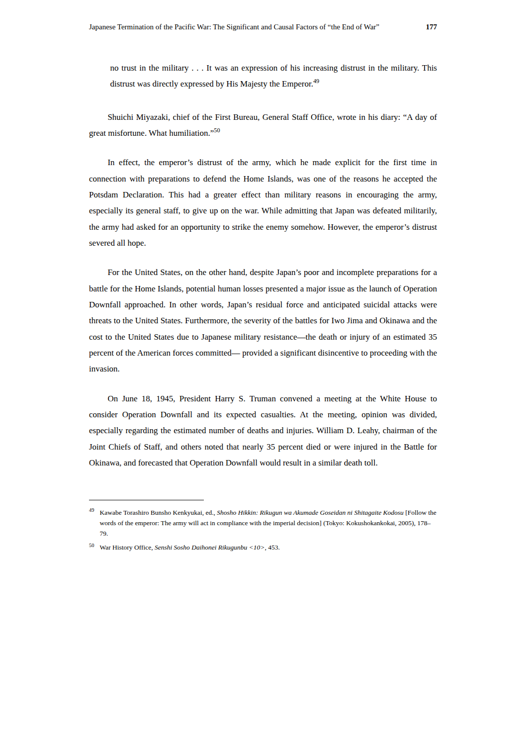Japanese Termination of the Pacific War: The Significant and Causal Factors of “the End of War” 177
no trust in the military . . . It was an expression of his increasing distrust in the military. This distrust was directly expressed by His Majesty the Emperor.49
Shuichi Miyazaki, chief of the First Bureau, General Staff Office, wrote in his diary: “A day of great misfortune. What humiliation.”50
In effect, the emperor’s distrust of the army, which he made explicit for the first time in connection with preparations to defend the Home Islands, was one of the reasons he accepted the Potsdam Declaration. This had a greater effect than military reasons in encouraging the army, especially its general staff, to give up on the war. While admitting that Japan was defeated militarily, the army had asked for an opportunity to strike the enemy somehow. However, the emperor’s distrust severed all hope.
For the United States, on the other hand, despite Japan’s poor and incomplete preparations for a battle for the Home Islands, potential human losses presented a major issue as the launch of Operation Downfall approached. In other words, Japan’s residual force and anticipated suicidal attacks were threats to the United States. Furthermore, the severity of the battles for Iwo Jima and Okinawa and the cost to the United States due to Japanese military resistance—the death or injury of an estimated 35 percent of the American forces committed— provided a significant disincentive to proceeding with the invasion.
On June 18, 1945, President Harry S. Truman convened a meeting at the White House to consider Operation Downfall and its expected casualties. At the meeting, opinion was divided, especially regarding the estimated number of deaths and injuries. William D. Leahy, chairman of the Joint Chiefs of Staff, and others noted that nearly 35 percent died or were injured in the Battle for Okinawa, and forecasted that Operation Downfall would result in a similar death toll.
49 Kawabe Torashiro Bunsho Kenkyukai, ed., Shosho Hikkin: Rikugun wa Akumade Goseidan ni Shitagaite Kodosu [Follow the words of the emperor: The army will act in compliance with the imperial decision] (Tokyo: Kokushokankokai, 2005), 178–79.
50 War History Office, Senshi Sosho Daihonei Rikugunbu <10>, 453.